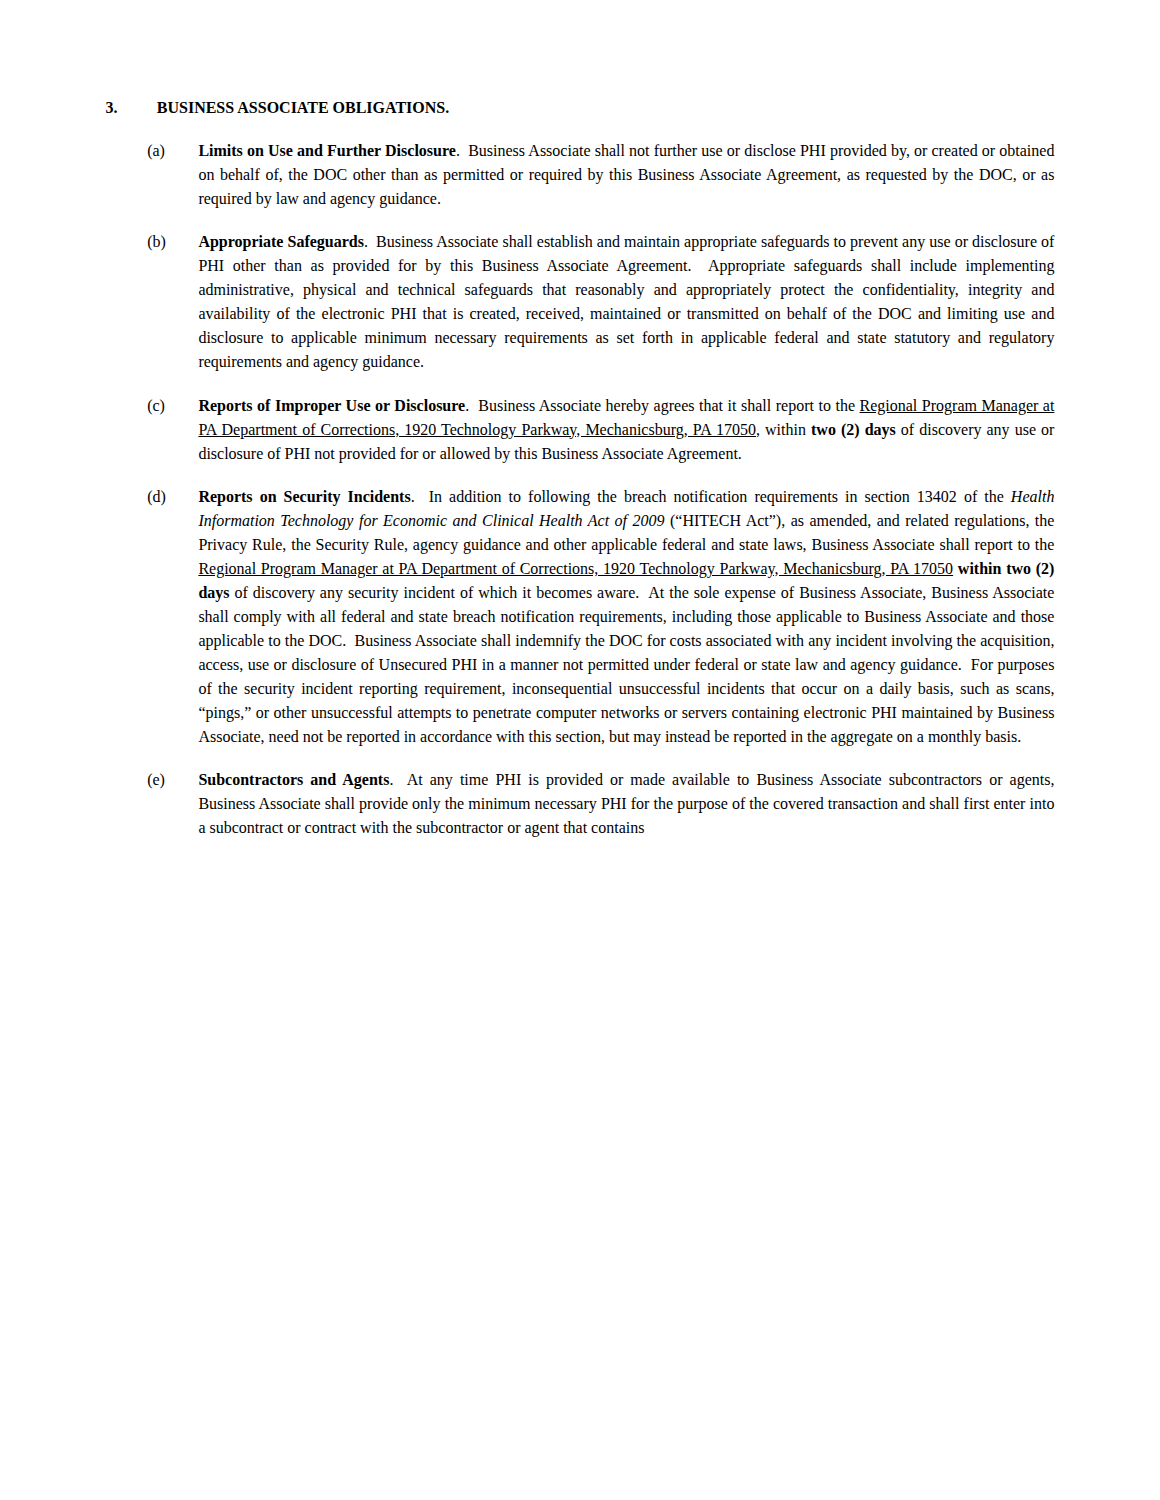3. BUSINESS ASSOCIATE OBLIGATIONS.
(a) Limits on Use and Further Disclosure. Business Associate shall not further use or disclose PHI provided by, or created or obtained on behalf of, the DOC other than as permitted or required by this Business Associate Agreement, as requested by the DOC, or as required by law and agency guidance.
(b) Appropriate Safeguards. Business Associate shall establish and maintain appropriate safeguards to prevent any use or disclosure of PHI other than as provided for by this Business Associate Agreement. Appropriate safeguards shall include implementing administrative, physical and technical safeguards that reasonably and appropriately protect the confidentiality, integrity and availability of the electronic PHI that is created, received, maintained or transmitted on behalf of the DOC and limiting use and disclosure to applicable minimum necessary requirements as set forth in applicable federal and state statutory and regulatory requirements and agency guidance.
(c) Reports of Improper Use or Disclosure. Business Associate hereby agrees that it shall report to the Regional Program Manager at PA Department of Corrections, 1920 Technology Parkway, Mechanicsburg, PA 17050, within two (2) days of discovery any use or disclosure of PHI not provided for or allowed by this Business Associate Agreement.
(d) Reports on Security Incidents. In addition to following the breach notification requirements in section 13402 of the Health Information Technology for Economic and Clinical Health Act of 2009 (“HITECH Act”), as amended, and related regulations, the Privacy Rule, the Security Rule, agency guidance and other applicable federal and state laws, Business Associate shall report to the Regional Program Manager at PA Department of Corrections, 1920 Technology Parkway, Mechanicsburg, PA 17050 within two (2) days of discovery any security incident of which it becomes aware. At the sole expense of Business Associate, Business Associate shall comply with all federal and state breach notification requirements, including those applicable to Business Associate and those applicable to the DOC. Business Associate shall indemnify the DOC for costs associated with any incident involving the acquisition, access, use or disclosure of Unsecured PHI in a manner not permitted under federal or state law and agency guidance. For purposes of the security incident reporting requirement, inconsequential unsuccessful incidents that occur on a daily basis, such as scans, “pings,” or other unsuccessful attempts to penetrate computer networks or servers containing electronic PHI maintained by Business Associate, need not be reported in accordance with this section, but may instead be reported in the aggregate on a monthly basis.
(e) Subcontractors and Agents. At any time PHI is provided or made available to Business Associate subcontractors or agents, Business Associate shall provide only the minimum necessary PHI for the purpose of the covered transaction and shall first enter into a subcontract or contract with the subcontractor or agent that contains